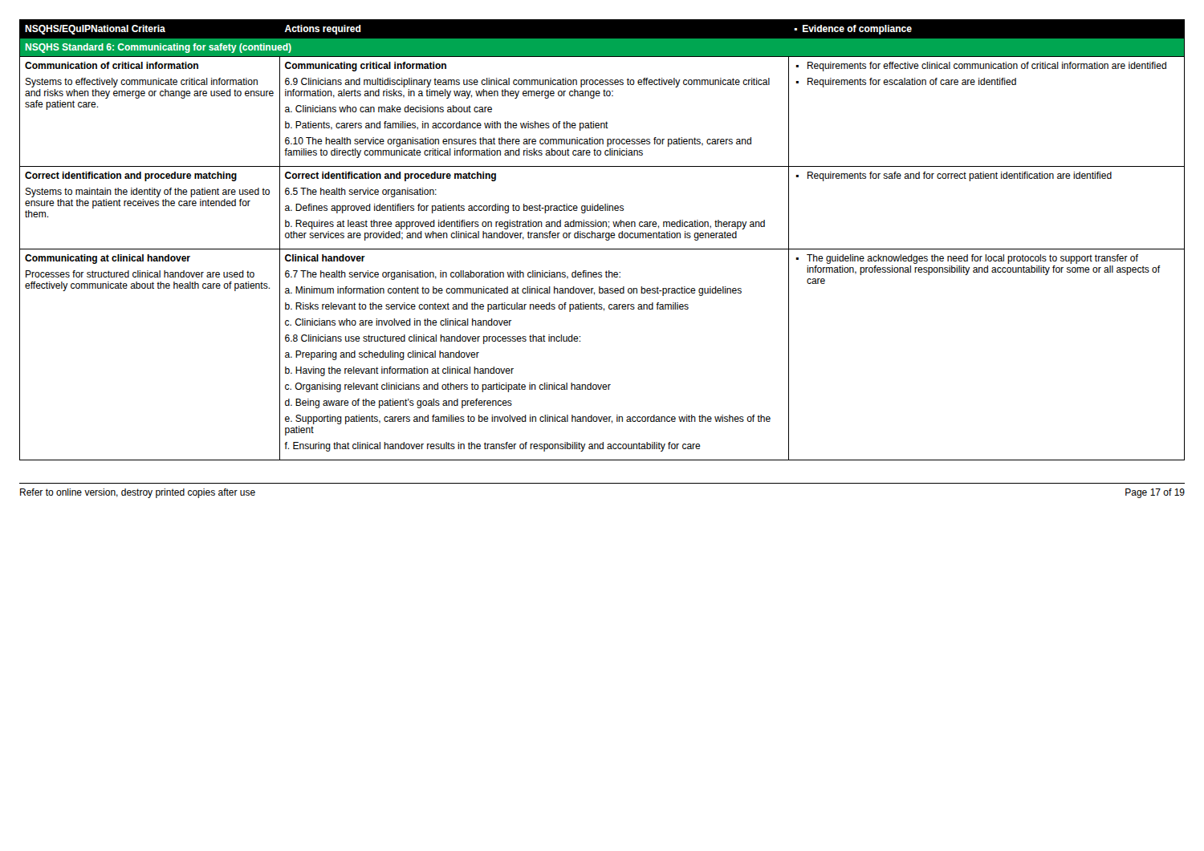| NSQHS/EQuIPNational Criteria | Actions required | Evidence of compliance |
| --- | --- | --- |
| NSQHS Standard 6: Communicating for safety (continued) |
| Communication of critical information Systems to effectively communicate critical information and risks when they emerge or change are used to ensure safe patient care. | Communicating critical information 6.9 Clinicians and multidisciplinary teams use clinical communication processes to effectively communicate critical information, alerts and risks, in a timely way, when they emerge or change to: a. Clinicians who can make decisions about care b. Patients, carers and families, in accordance with the wishes of the patient 6.10 The health service organisation ensures that there are communication processes for patients, carers and families to directly communicate critical information and risks about care to clinicians | Requirements for effective clinical communication of critical information are identified Requirements for escalation of care are identified |
| Correct identification and procedure matching Systems to maintain the identity of the patient are used to ensure that the patient receives the care intended for them. | Correct identification and procedure matching 6.5 The health service organisation: a. Defines approved identifiers for patients according to best-practice guidelines b. Requires at least three approved identifiers on registration and admission; when care, medication, therapy and other services are provided; and when clinical handover, transfer or discharge documentation is generated | Requirements for safe and for correct patient identification are identified |
| Communicating at clinical handover Processes for structured clinical handover are used to effectively communicate about the health care of patients. | Clinical handover 6.7 The health service organisation, in collaboration with clinicians, defines the: a. Minimum information content to be communicated at clinical handover, based on best-practice guidelines b. Risks relevant to the service context and the particular needs of patients, carers and families c. Clinicians who are involved in the clinical handover 6.8 Clinicians use structured clinical handover processes that include: a. Preparing and scheduling clinical handover b. Having the relevant information at clinical handover c. Organising relevant clinicians and others to participate in clinical handover d. Being aware of the patient’s goals and preferences e. Supporting patients, carers and families to be involved in clinical handover, in accordance with the wishes of the patient f. Ensuring that clinical handover results in the transfer of responsibility and accountability for care | The guideline acknowledges the need for local protocols to support transfer of information, professional responsibility and accountability for some or all aspects of care |
Refer to online version, destroy printed copies after use Page 17 of 19